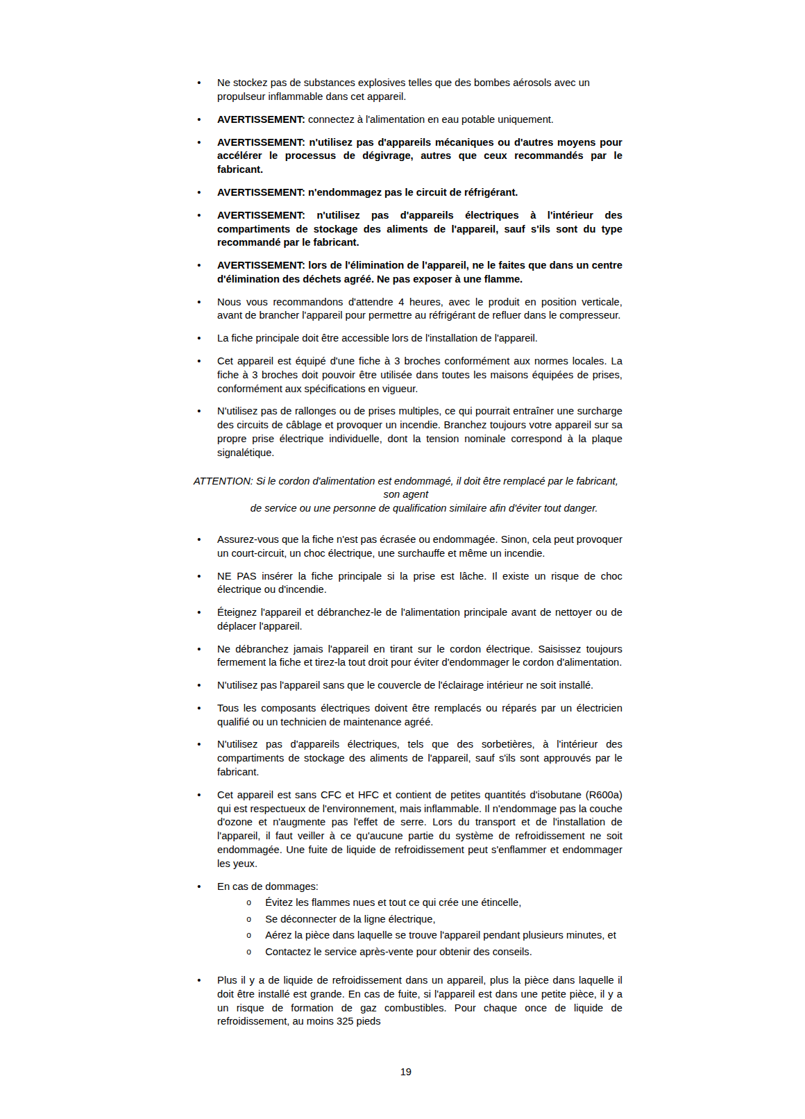Ne stockez pas de substances explosives telles que des bombes aérosols avec un propulseur inflammable dans cet appareil.
AVERTISSEMENT: connectez à l'alimentation en eau potable uniquement.
AVERTISSEMENT: n'utilisez pas d'appareils mécaniques ou d'autres moyens pour accélérer le processus de dégivrage, autres que ceux recommandés par le fabricant.
AVERTISSEMENT: n'endommagez pas le circuit de réfrigérant.
AVERTISSEMENT: n'utilisez pas d'appareils électriques à l'intérieur des compartiments de stockage des aliments de l'appareil, sauf s'ils sont du type recommandé par le fabricant.
AVERTISSEMENT: lors de l'élimination de l'appareil, ne le faites que dans un centre d'élimination des déchets agréé. Ne pas exposer à une flamme.
Nous vous recommandons d'attendre 4 heures, avec le produit en position verticale, avant de brancher l'appareil pour permettre au réfrigérant de refluer dans le compresseur.
La fiche principale doit être accessible lors de l'installation de l'appareil.
Cet appareil est équipé d'une fiche à 3 broches conformément aux normes locales. La fiche à 3 broches doit pouvoir être utilisée dans toutes les maisons équipées de prises, conformément aux spécifications en vigueur.
N'utilisez pas de rallonges ou de prises multiples, ce qui pourrait entraîner une surcharge des circuits de câblage et provoquer un incendie. Branchez toujours votre appareil sur sa propre prise électrique individuelle, dont la tension nominale correspond à la plaque signalétique.
ATTENTION: Si le cordon d'alimentation est endommagé, il doit être remplacé par le fabricant, son agentde service ou une personne de qualification similaire afin d'éviter tout danger.
Assurez-vous que la fiche n'est pas écrasée ou endommagée. Sinon, cela peut provoquer un court-circuit, un choc électrique, une surchauffe et même un incendie.
NE PAS insérer la fiche principale si la prise est lâche. Il existe un risque de choc électrique ou d'incendie.
Éteignez l'appareil et débranchez-le de l'alimentation principale avant de nettoyer ou de déplacer l'appareil.
Ne débranchez jamais l'appareil en tirant sur le cordon électrique. Saisissez toujours fermement la fiche et tirez-la tout droit pour éviter d'endommager le cordon d'alimentation.
N'utilisez pas l'appareil sans que le couvercle de l'éclairage intérieur ne soit installé.
Tous les composants électriques doivent être remplacés ou réparés par un électricien qualifié ou un technicien de maintenance agréé.
N'utilisez pas d'appareils électriques, tels que des sorbetières, à l'intérieur des compartiments de stockage des aliments de l'appareil, sauf s'ils sont approuvés par le fabricant.
Cet appareil est sans CFC et HFC et contient de petites quantités d'isobutane (R600a) qui est respectueux de l'environnement, mais inflammable. Il n'endommage pas la couche d'ozone et n'augmente pas l'effet de serre. Lors du transport et de l'installation de l'appareil, il faut veiller à ce qu'aucune partie du système de refroidissement ne soit endommagée. Une fuite de liquide de refroidissement peut s'enflammer et endommager les yeux.
En cas de dommages:
Évitez les flammes nues et tout ce qui crée une étincelle,
Se déconnecter de la ligne électrique,
Aérez la pièce dans laquelle se trouve l'appareil pendant plusieurs minutes, et
Contactez le service après-vente pour obtenir des conseils.
Plus il y a de liquide de refroidissement dans un appareil, plus la pièce dans laquelle il doit être installé est grande. En cas de fuite, si l'appareil est dans une petite pièce, il y a un risque de formation de gaz combustibles. Pour chaque once de liquide de refroidissement, au moins 325 pieds
19